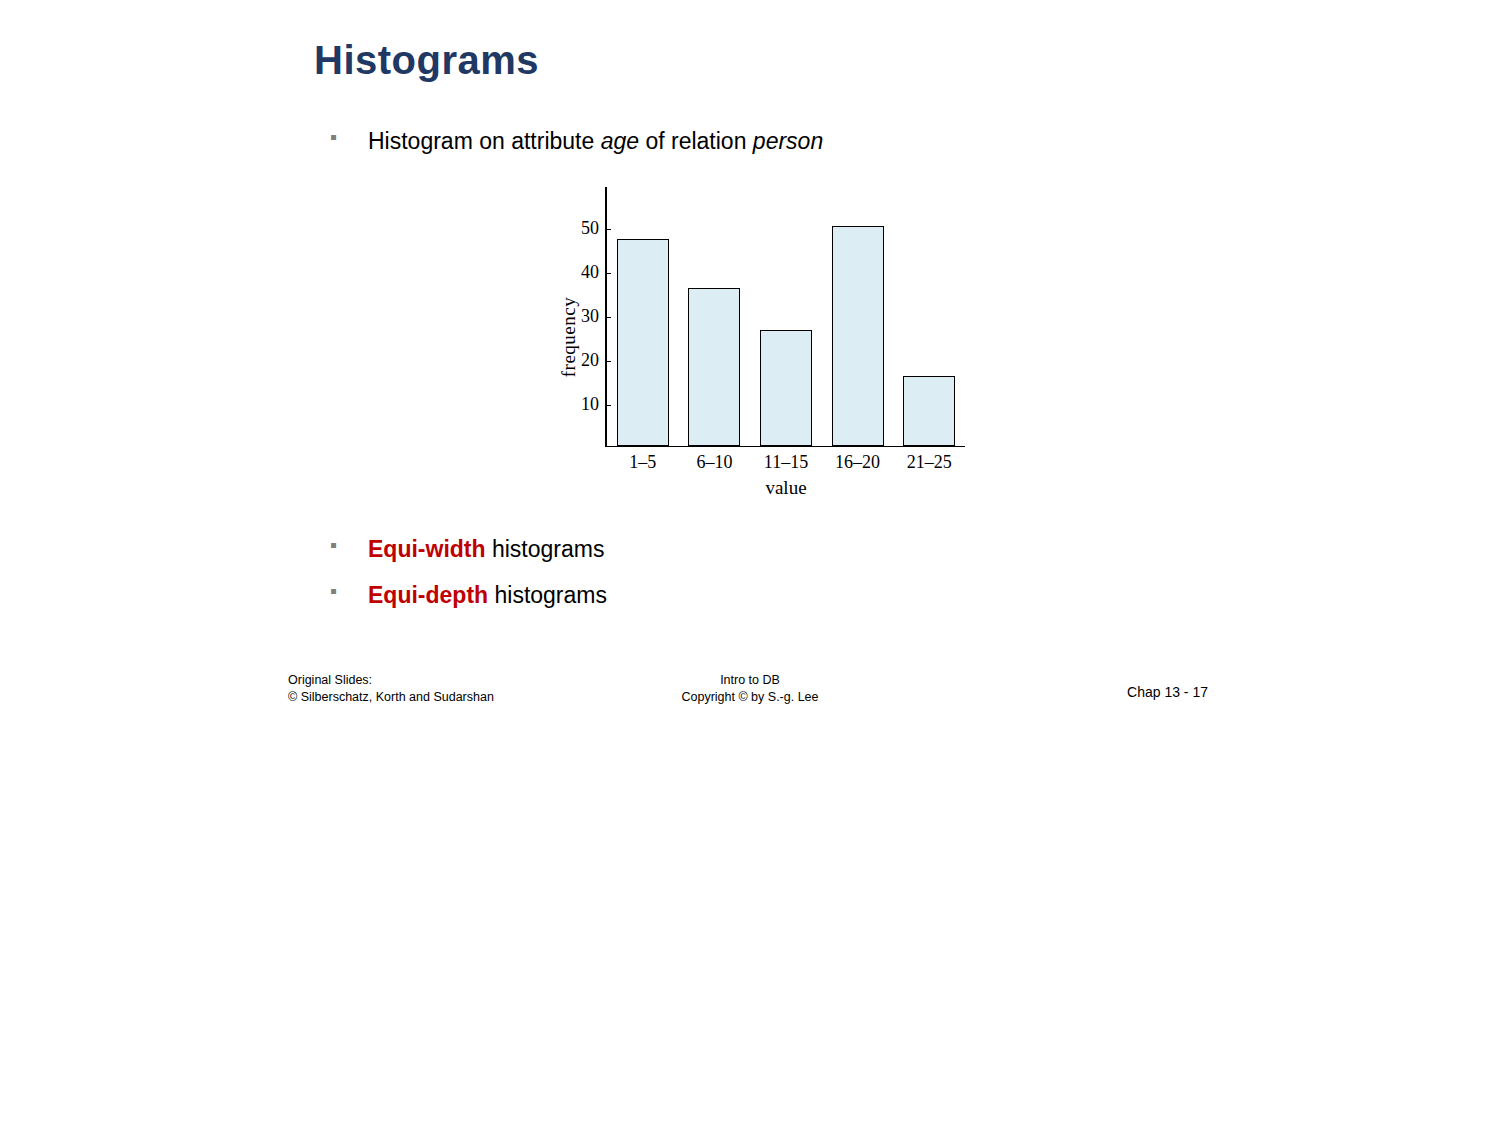Histograms
Histogram on attribute age of relation person
frequency
50
40
30
20
10
1–5
6–10
11–15
16–20
21–25
value
Equi-width histograms
Equi-depth histograms
Original Slides:
© Silberschatz, Korth and Sudarshan
Intro to DB
Copyright © by S.-g. Lee
Chap 13 - 17